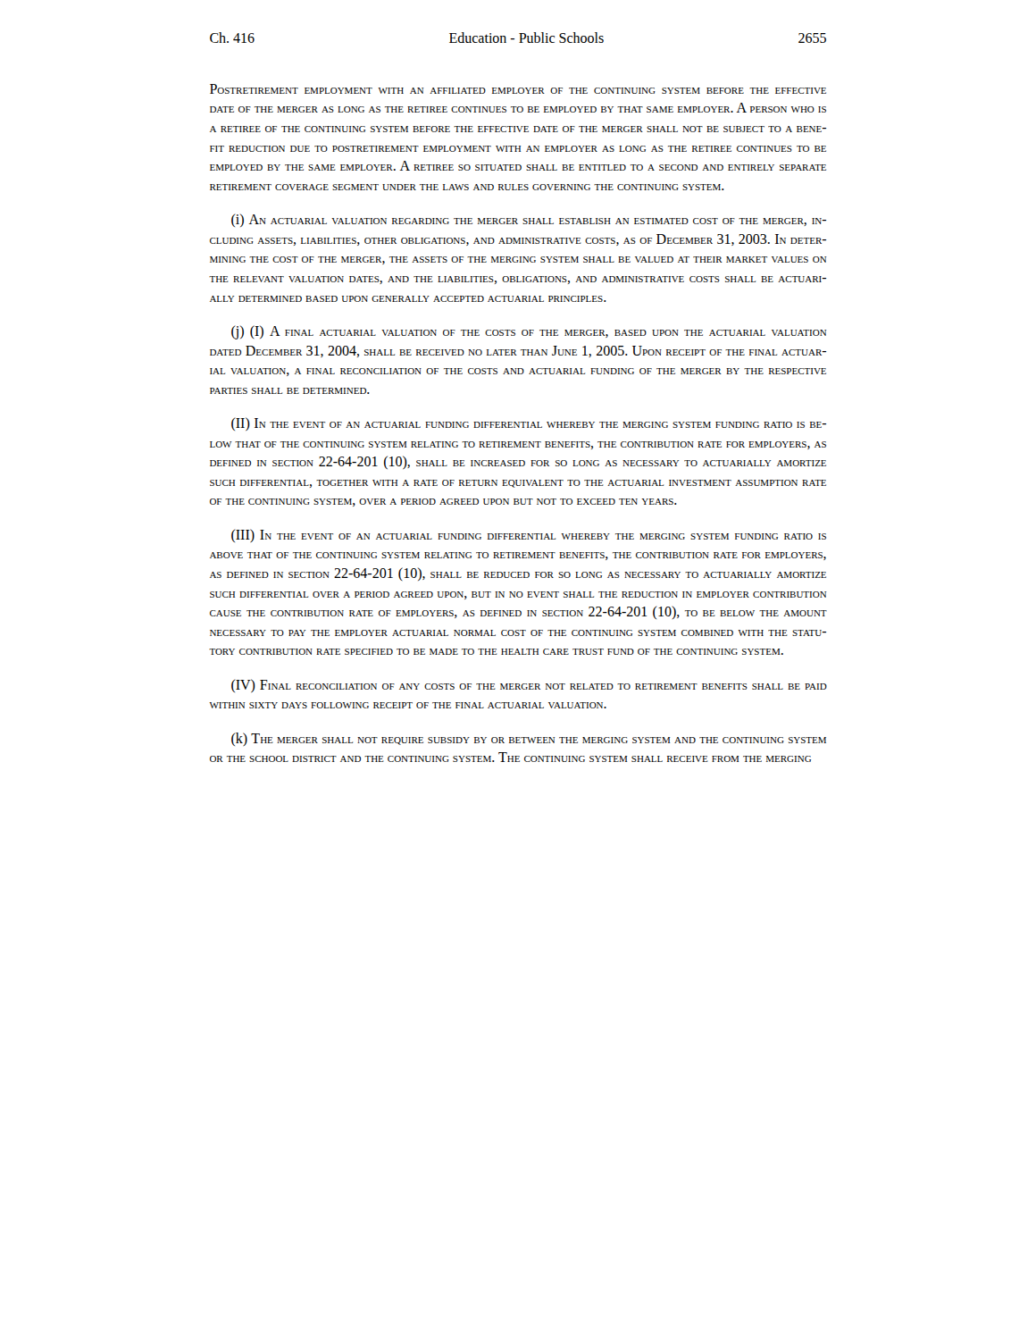Ch. 416 Education - Public Schools 2655
Postretirement employment with an affiliated employer of the continuing system before the effective date of the merger as long as the retiree continues to be employed by that same employer. A person who is a retiree of the continuing system before the effective date of the merger shall not be subject to a benefit reduction due to postretirement employment with an employer as long as the retiree continues to be employed by the same employer. A retiree so situated shall be entitled to a second and entirely separate retirement coverage segment under the laws and rules governing the continuing system.
(i) An actuarial valuation regarding the merger shall establish an estimated cost of the merger, including assets, liabilities, other obligations, and administrative costs, as of December 31, 2003. In determining the cost of the merger, the assets of the merging system shall be valued at their market values on the relevant valuation dates, and the liabilities, obligations, and administrative costs shall be actuarially determined based upon generally accepted actuarial principles.
(j) (I) A final actuarial valuation of the costs of the merger, based upon the actuarial valuation dated December 31, 2004, shall be received no later than June 1, 2005. Upon receipt of the final actuarial valuation, a final reconciliation of the costs and actuarial funding of the merger by the respective parties shall be determined.
(II) In the event of an actuarial funding differential whereby the merging system funding ratio is below that of the continuing system relating to retirement benefits, the contribution rate for employers, as defined in section 22-64-201 (10), shall be increased for so long as necessary to actuarially amortize such differential, together with a rate of return equivalent to the actuarial investment assumption rate of the continuing system, over a period agreed upon but not to exceed ten years.
(III) In the event of an actuarial funding differential whereby the merging system funding ratio is above that of the continuing system relating to retirement benefits, the contribution rate for employers, as defined in section 22-64-201 (10), shall be reduced for so long as necessary to actuarially amortize such differential over a period agreed upon, but in no event shall the reduction in employer contribution cause the contribution rate of employers, as defined in section 22-64-201 (10), to be below the amount necessary to pay the employer actuarial normal cost of the continuing system combined with the statutory contribution rate specified to be made to the health care trust fund of the continuing system.
(IV) Final reconciliation of any costs of the merger not related to retirement benefits shall be paid within sixty days following receipt of the final actuarial valuation.
(k) The merger shall not require subsidy by or between the merging system and the continuing system or the school district and the continuing system. The continuing system shall receive from the merging